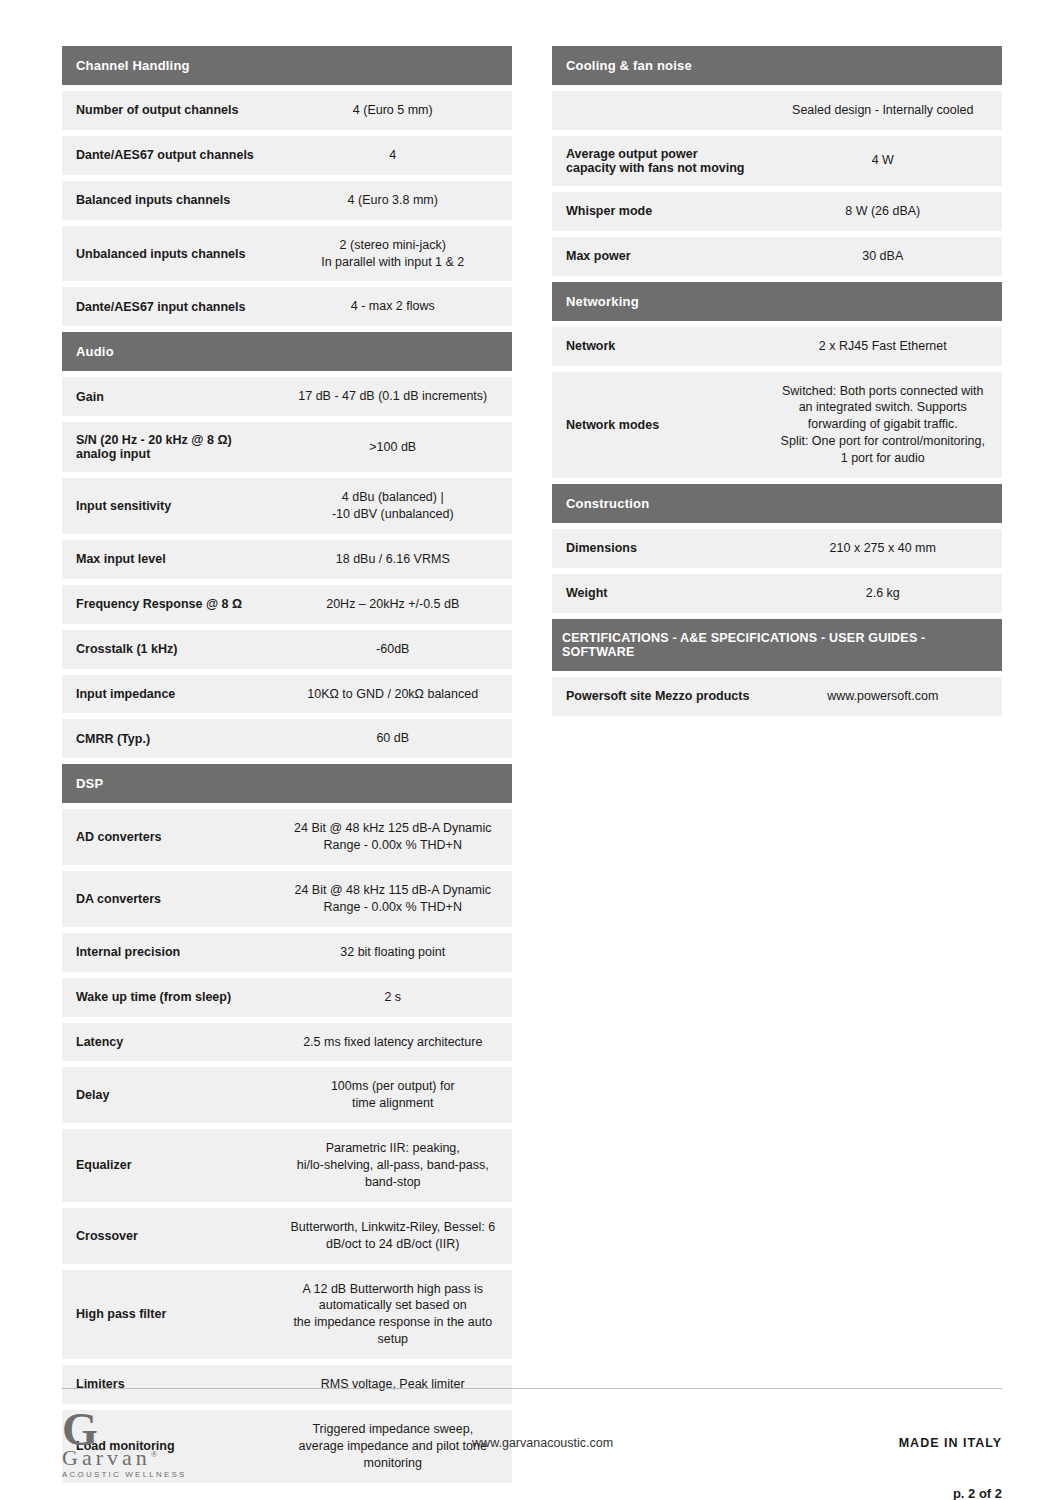| Channel Handling |
| --- |
| Number of output channels | 4 (Euro 5 mm) |
| Dante/AES67 output channels | 4 |
| Balanced inputs channels | 4 (Euro 3.8 mm) |
| Unbalanced inputs channels | 2 (stereo mini-jack) In parallel with input 1 & 2 |
| Dante/AES67 input channels | 4 - max 2 flows |
| Audio |
| Gain | 17 dB - 47 dB (0.1 dB increments) |
| S/N (20 Hz - 20 kHz @ 8 Ω) analog input | >100 dB |
| Input sensitivity | 4 dBu (balanced) / -10 dBV (unbalanced) |
| Max input level | 18 dBu / 6.16 VRMS |
| Frequency Response @ 8 Ω | 20Hz – 20kHz +/-0.5 dB |
| Crosstalk (1 kHz) | -60dB |
| Input impedance | 10KΩ to GND / 20kΩ balanced |
| CMRR (Typ.) | 60 dB |
| DSP |
| AD converters | 24 Bit @ 48 kHz 125 dB-A Dynamic Range - 0.00x % THD+N |
| DA converters | 24 Bit @ 48 kHz 115 dB-A Dynamic Range - 0.00x % THD+N |
| Internal precision | 32 bit floating point |
| Wake up time (from sleep) | 2 s |
| Latency | 2.5 ms fixed latency architecture |
| Delay | 100ms (per output) for time alignment |
| Equalizer | Parametric IIR: peaking, hi/lo-shelving, all-pass, band-pass, band-stop |
| Crossover | Butterworth, Linkwitz-Riley, Bessel: 6 dB/oct to 24 dB/oct (IIR) |
| High pass filter | A 12 dB Butterworth high pass is automatically set based on the impedance response in the auto setup |
| Limiters | RMS voltage, Peak limiter |
| Load monitoring | Triggered impedance sweep, average impedance and pilot tone monitoring |
| Cooling & fan noise |
| --- |
| | Sealed design - Internally cooled |
| Average output power capacity with fans not moving | 4 W |
| Whisper mode | 8 W (26 dBA) |
| Max power | 30 dBA |
| Networking |
| Network | 2 x RJ45 Fast Ethernet |
| Network modes | Switched: Both ports connected with an integrated switch. Supports forwarding of gigabit traffic. Split: One port for control/monitoring, 1 port for audio |
| Construction |
| Dimensions | 210 x 275 x 40 mm |
| Weight | 2.6 kg |
| CERTIFICATIONS - A&E SPECIFICATIONS - USER GUIDES - SOFTWARE |
| Powersoft site Mezzo products | www.powersoft.com |
G
Garvan®
ACOUSTIC WELLNESS
www.garvanacoustic.com
MADE IN ITALY
p. 2 of 2